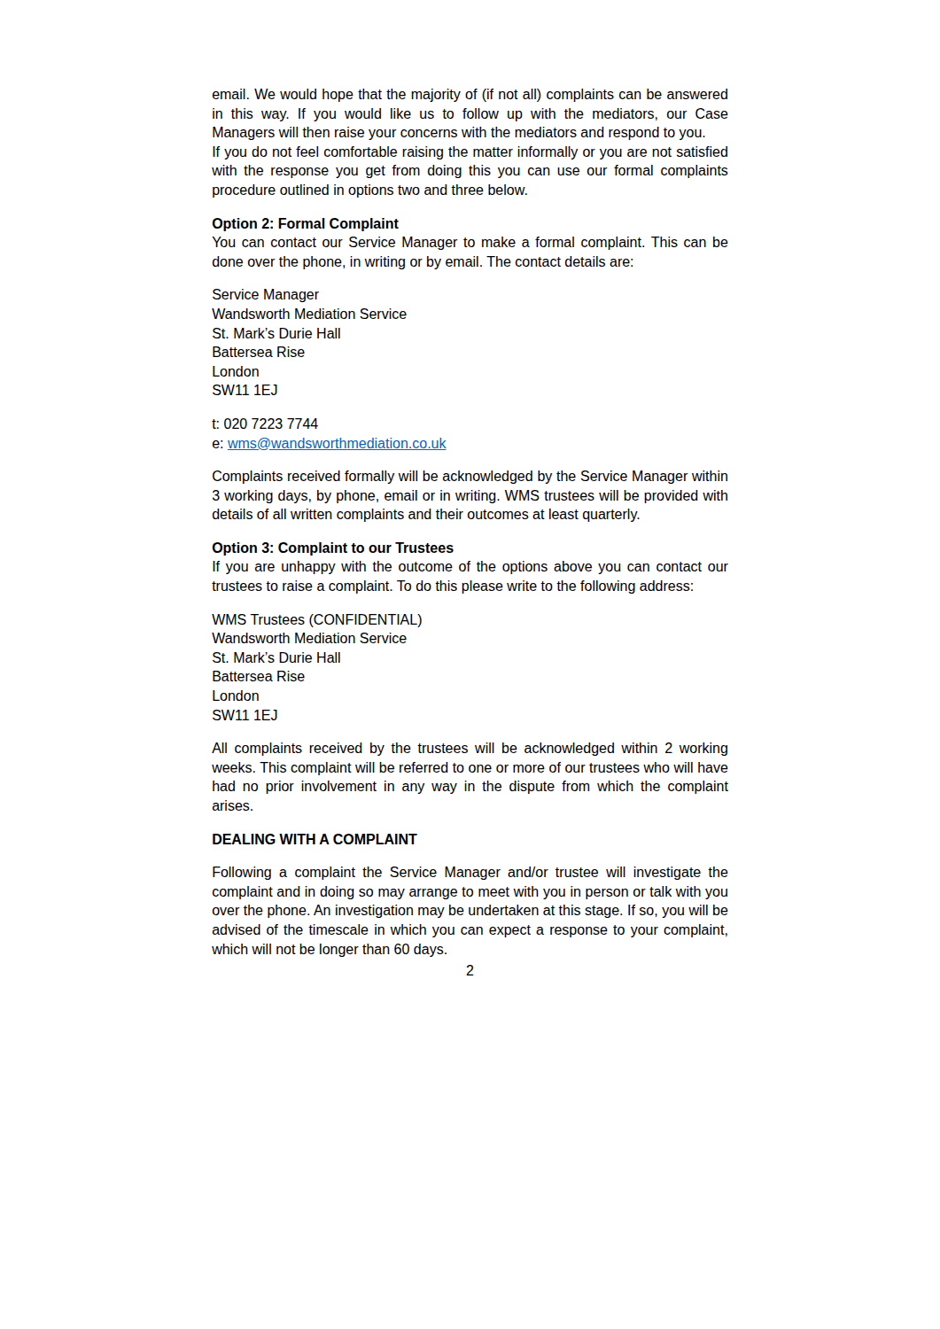email. We would hope that the majority of (if not all) complaints can be answered in this way. If you would like us to follow up with the mediators, our Case Managers will then raise your concerns with the mediators and respond to you.
If you do not feel comfortable raising the matter informally or you are not satisfied with the response you get from doing this you can use our formal complaints procedure outlined in options two and three below.
Option 2: Formal Complaint
You can contact our Service Manager to make a formal complaint. This can be done over the phone, in writing or by email. The contact details are:
Service Manager
Wandsworth Mediation Service
St. Mark’s Durie Hall
Battersea Rise
London
SW11 1EJ
t: 020 7223 7744
e: wms@wandsworthmediation.co.uk
Complaints received formally will be acknowledged by the Service Manager within 3 working days, by phone, email or in writing. WMS trustees will be provided with details of all written complaints and their outcomes at least quarterly.
Option 3: Complaint to our Trustees
If you are unhappy with the outcome of the options above you can contact our trustees to raise a complaint. To do this please write to the following address:
WMS Trustees (CONFIDENTIAL)
Wandsworth Mediation Service
St. Mark’s Durie Hall
Battersea Rise
London
SW11 1EJ
All complaints received by the trustees will be acknowledged within 2 working weeks. This complaint will be referred to one or more of our trustees who will have had no prior involvement in any way in the dispute from which the complaint arises.
DEALING WITH A COMPLAINT
Following a complaint the Service Manager and/or trustee will investigate the complaint and in doing so may arrange to meet with you in person or talk with you over the phone. An investigation may be undertaken at this stage. If so, you will be advised of the timescale in which you can expect a response to your complaint, which will not be longer than 60 days.
2